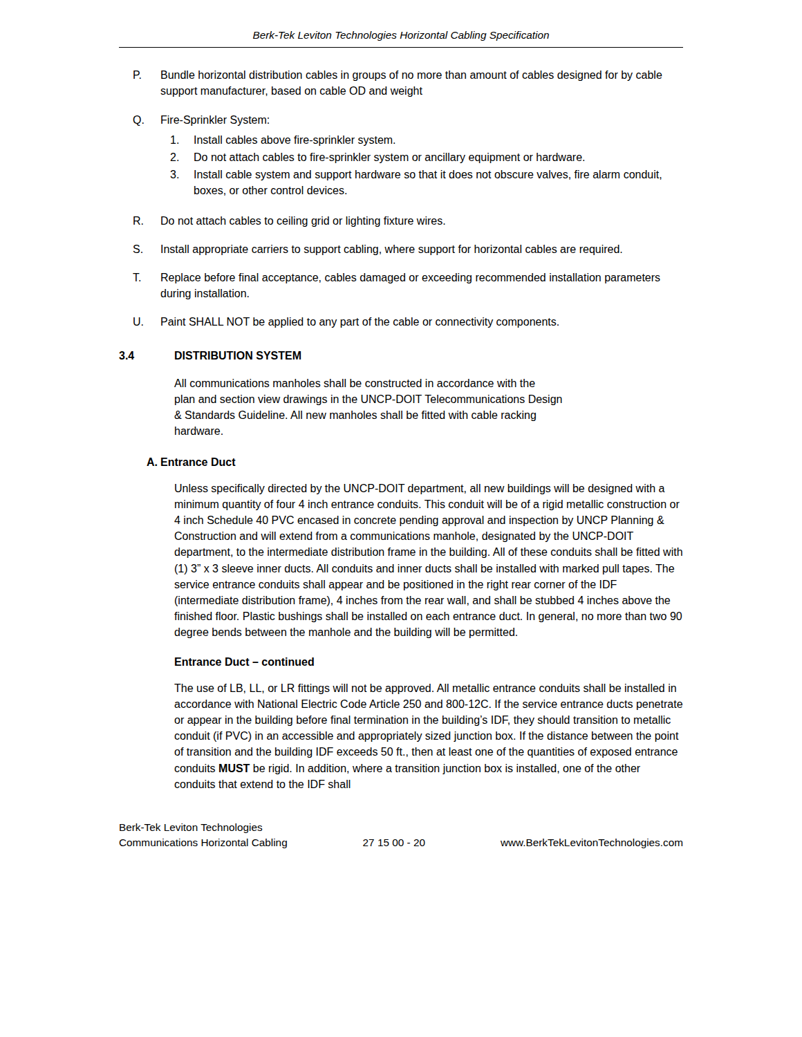Berk-Tek Leviton Technologies Horizontal Cabling Specification
P.
Bundle horizontal distribution cables in groups of no more than amount of cables designed for by cable support manufacturer, based on cable OD and weight
Q.
Fire-Sprinkler System:
1. Install cables above fire-sprinkler system.
2. Do not attach cables to fire-sprinkler system or ancillary equipment or hardware.
3. Install cable system and support hardware so that it does not obscure valves, fire alarm conduit, boxes, or other control devices.
R.
Do not attach cables to ceiling grid or lighting fixture wires.
S.
Install appropriate carriers to support cabling, where support for horizontal cables are required.
T.
Replace before final acceptance, cables damaged or exceeding recommended installation parameters during installation.
U.
Paint SHALL NOT be applied to any part of the cable or connectivity components.
3.4 DISTRIBUTION SYSTEM
All communications manholes shall be constructed in accordance with the
plan and section view drawings in the UNCP-DOIT Telecommunications Design
& Standards Guideline. All new manholes shall be fitted with cable racking
hardware.
A.
Entrance Duct
Unless specifically directed by the UNCP-DOIT department, all new buildings will be designed with a minimum quantity of four 4 inch entrance conduits. This conduit will be of a rigid metallic construction or 4 inch Schedule 40 PVC encased in concrete pending approval and inspection by UNCP Planning & Construction and will extend from a communications manhole, designated by the UNCP-DOIT department, to the intermediate distribution frame in the building. All of these conduits shall be fitted with (1) 3” x 3 sleeve inner ducts. All conduits and inner ducts shall be installed with marked pull tapes. The service entrance conduits shall appear and be positioned in the right rear corner of the IDF (intermediate distribution frame), 4 inches from the rear wall, and shall be stubbed 4 inches above the finished floor. Plastic bushings shall be installed on each entrance duct. In general, no more than two 90 degree bends between the manhole and the building will be permitted.
Entrance Duct – continued
The use of LB, LL, or LR fittings will not be approved. All metallic entrance conduits shall be installed in accordance with National Electric Code Article 250 and 800-12C. If the service entrance ducts penetrate or appear in the building before final termination in the building’s IDF, they should transition to metallic conduit (if PVC) in an accessible and appropriately sized junction box. If the distance between the point of transition and the building IDF exceeds 50 ft., then at least one of the quantities of exposed entrance conduits MUST be rigid. In addition, where a transition junction box is installed, one of the other conduits that extend to the IDF shall
Berk-Tek Leviton Technologies
Communications Horizontal Cabling
27 15 00 - 20
www.BerkTekLevitonTechnologies.com